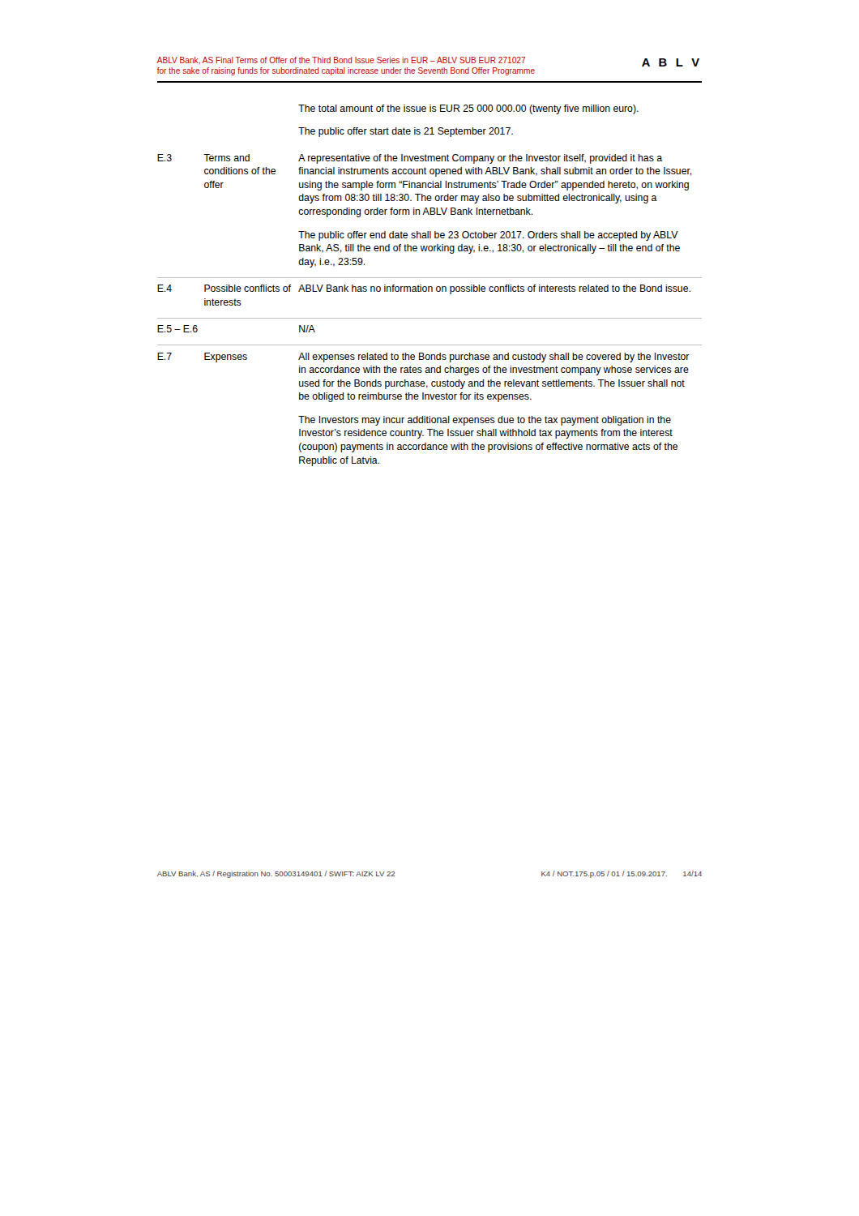ABLV Bank, AS Final Terms of Offer of the Third Bond Issue Series in EUR – ABLV SUB EUR 271027
for the sake of raising funds for subordinated capital increase under the Seventh Bond Offer Programme
A B L V
| | | The total amount of the issue is EUR 25 000 000.00 (twenty five million euro). The public offer start date is 21 September 2017. |
| E.3 | Terms and conditions of the offer | A representative of the Investment Company or the Investor itself, provided it has a financial instruments account opened with ABLV Bank, shall submit an order to the Issuer, using the sample form “Financial Instruments’ Trade Order” appended hereto, on working days from 08:30 till 18:30. The order may also be submitted electronically, using a corresponding order form in ABLV Bank Internetbank. The public offer end date shall be 23 October 2017. Orders shall be accepted by ABLV Bank, AS, till the end of the working day, i.e., 18:30, or electronically – till the end of the day, i.e., 23:59. |
| E.4 | Possible conflicts of interests | ABLV Bank has no information on possible conflicts of interests related to the Bond issue. |
| E.5 – E.6 | | N/A |
| E.7 | Expenses | All expenses related to the Bonds purchase and custody shall be covered by the Investor in accordance with the rates and charges of the investment company whose services are used for the Bonds purchase, custody and the relevant settlements. The Issuer shall not be obliged to reimburse the Investor for its expenses. The Investors may incur additional expenses due to the tax payment obligation in the Investor’s residence country. The Issuer shall withhold tax payments from the interest (coupon) payments in accordance with the provisions of effective normative acts of the Republic of Latvia. |
ABLV Bank, AS / Registration No. 50003149401 / SWIFT: AIZK LV 22
K4 / NOT.175.p.05 / 01 / 15.09.2017.14/14